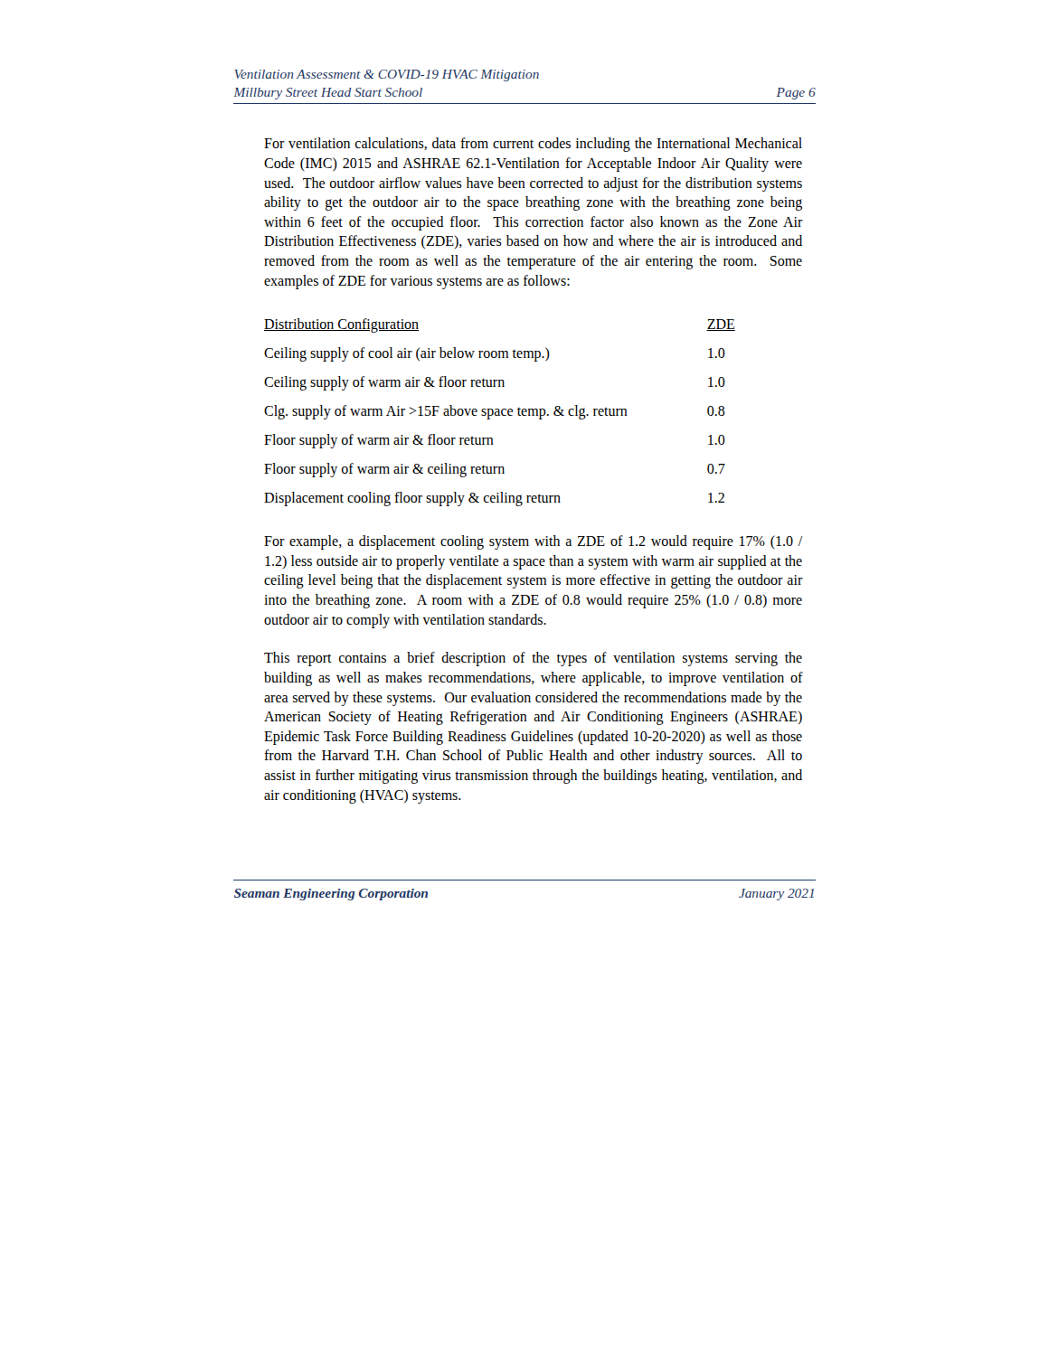Ventilation Assessment & COVID-19 HVAC Mitigation
Millbury Street Head Start School Page 6
For ventilation calculations, data from current codes including the International Mechanical Code (IMC) 2015 and ASHRAE 62.1-Ventilation for Acceptable Indoor Air Quality were used. The outdoor airflow values have been corrected to adjust for the distribution systems ability to get the outdoor air to the space breathing zone with the breathing zone being within 6 feet of the occupied floor. This correction factor also known as the Zone Air Distribution Effectiveness (ZDE), varies based on how and where the air is introduced and removed from the room as well as the temperature of the air entering the room. Some examples of ZDE for various systems are as follows:
| Distribution Configuration | ZDE |
| --- | --- |
| Ceiling supply of cool air (air below room temp.) | 1.0 |
| Ceiling supply of warm air & floor return | 1.0 |
| Clg. supply of warm Air >15F above space temp. & clg. return | 0.8 |
| Floor supply of warm air & floor return | 1.0 |
| Floor supply of warm air & ceiling return | 0.7 |
| Displacement cooling floor supply & ceiling return | 1.2 |
For example, a displacement cooling system with a ZDE of 1.2 would require 17% (1.0 / 1.2) less outside air to properly ventilate a space than a system with warm air supplied at the ceiling level being that the displacement system is more effective in getting the outdoor air into the breathing zone. A room with a ZDE of 0.8 would require 25% (1.0 / 0.8) more outdoor air to comply with ventilation standards.
This report contains a brief description of the types of ventilation systems serving the building as well as makes recommendations, where applicable, to improve ventilation of area served by these systems. Our evaluation considered the recommendations made by the American Society of Heating Refrigeration and Air Conditioning Engineers (ASHRAE) Epidemic Task Force Building Readiness Guidelines (updated 10-20-2020) as well as those from the Harvard T.H. Chan School of Public Health and other industry sources. All to assist in further mitigating virus transmission through the buildings heating, ventilation, and air conditioning (HVAC) systems.
Seaman Engineering Corporation January 2021